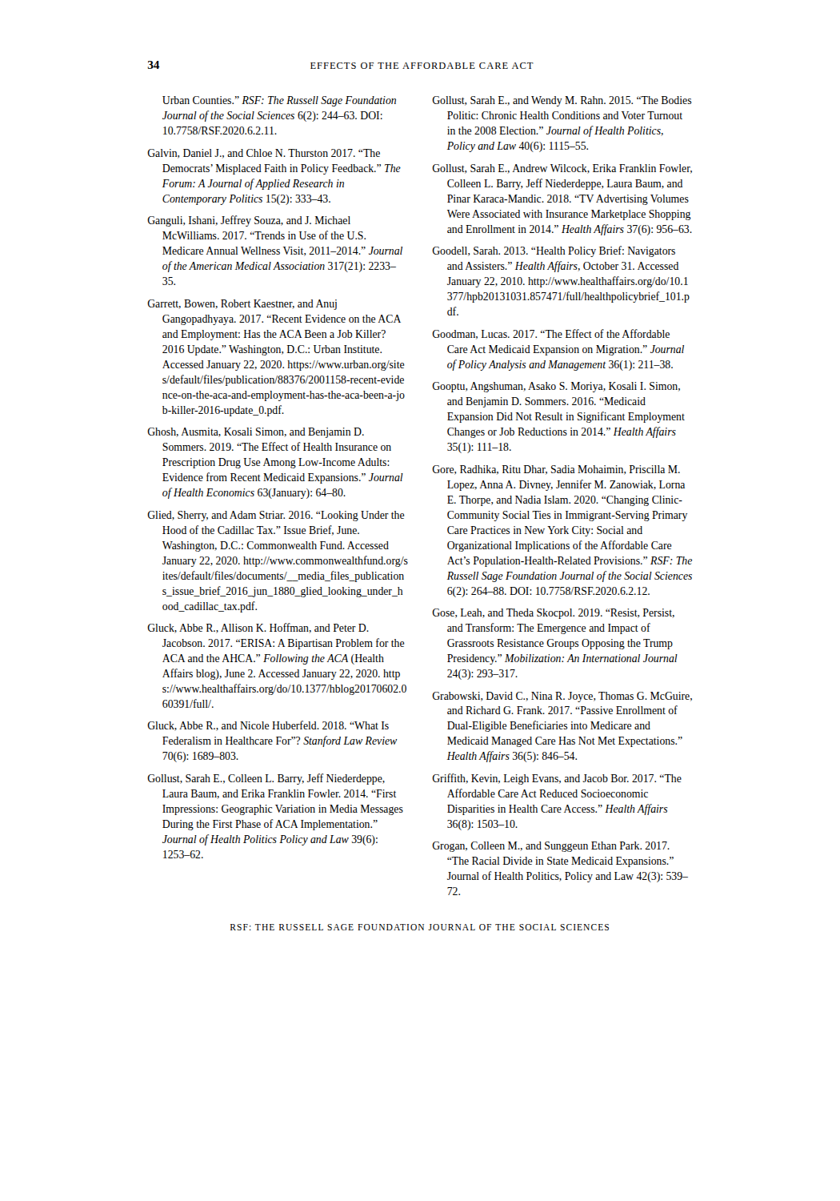34 Effects of the Affordable Care Act
Urban Counties.” RSF: The Russell Sage Foundation Journal of the Social Sciences 6(2): 244–63. DOI: 10.7758/RSF.2020.6.2.11.
Galvin, Daniel J., and Chloe N. Thurston 2017. “The Democrats’ Misplaced Faith in Policy Feedback.” The Forum: A Journal of Applied Research in Contemporary Politics 15(2): 333–43.
Ganguli, Ishani, Jeffrey Souza, and J. Michael McWilliams. 2017. “Trends in Use of the U.S. Medicare Annual Wellness Visit, 2011–2014.” Journal of the American Medical Association 317(21): 2233–35.
Garrett, Bowen, Robert Kaestner, and Anuj Gangopadhyaya. 2017. “Recent Evidence on the ACA and Employment: Has the ACA Been a Job Killer? 2016 Update.” Washington, D.C.: Urban Institute. Accessed January 22, 2020. https://www.urban.org/sites/default/files/publication/88376/2001158-recent-evidence-on-the-aca-and-employment-has-the-aca-been-a-job-killer-2016-update_0.pdf.
Ghosh, Ausmita, Kosali Simon, and Benjamin D. Sommers. 2019. “The Effect of Health Insurance on Prescription Drug Use Among Low-Income Adults: Evidence from Recent Medicaid Expansions.” Journal of Health Economics 63(January): 64–80.
Glied, Sherry, and Adam Striar. 2016. “Looking Under the Hood of the Cadillac Tax.” Issue Brief, June. Washington, D.C.: Commonwealth Fund. Accessed January 22, 2020. http://www.commonwealthfund.org/sites/default/files/documents/__media_files_publications_issue_brief_2016_jun_1880_glied_looking_under_hood_cadillac_tax.pdf.
Gluck, Abbe R., Allison K. Hoffman, and Peter D. Jacobson. 2017. “ERISA: A Bipartisan Problem for the ACA and the AHCA.” Following the ACA (Health Affairs blog), June 2. Accessed January 22, 2020. https://www.healthaffairs.org/do/10.1377/hblog20170602.060391/full/.
Gluck, Abbe R., and Nicole Huberfeld. 2018. “What Is Federalism in Healthcare For”? Stanford Law Review 70(6): 1689–803.
Gollust, Sarah E., Colleen L. Barry, Jeff Niederdeppe, Laura Baum, and Erika Franklin Fowler. 2014. “First Impressions: Geographic Variation in Media Messages During the First Phase of ACA Implementation.” Journal of Health Politics Policy and Law 39(6): 1253–62.
Gollust, Sarah E., and Wendy M. Rahn. 2015. “The Bodies Politic: Chronic Health Conditions and Voter Turnout in the 2008 Election.” Journal of Health Politics, Policy and Law 40(6): 1115–55.
Gollust, Sarah E., Andrew Wilcock, Erika Franklin Fowler, Colleen L. Barry, Jeff Niederdeppe, Laura Baum, and Pinar Karaca-Mandic. 2018. “TV Advertising Volumes Were Associated with Insurance Marketplace Shopping and Enrollment in 2014.” Health Affairs 37(6): 956–63.
Goodell, Sarah. 2013. “Health Policy Brief: Navigators and Assisters.” Health Affairs, October 31. Accessed January 22, 2010. http://www.healthaffairs.org/do/10.1377/hpb20131031.857471/full/healthpolicybrief_101.pdf.
Goodman, Lucas. 2017. “The Effect of the Affordable Care Act Medicaid Expansion on Migration.” Journal of Policy Analysis and Management 36(1): 211–38.
Gooptu, Angshuman, Asako S. Moriya, Kosali I. Simon, and Benjamin D. Sommers. 2016. “Medicaid Expansion Did Not Result in Significant Employment Changes or Job Reductions in 2014.” Health Affairs 35(1): 111–18.
Gore, Radhika, Ritu Dhar, Sadia Mohaimin, Priscilla M. Lopez, Anna A. Divney, Jennifer M. Zanowiak, Lorna E. Thorpe, and Nadia Islam. 2020. “Changing Clinic-Community Social Ties in Immigrant-Serving Primary Care Practices in New York City: Social and Organizational Implications of the Affordable Care Act’s Population-Health-Related Provisions.” RSF: The Russell Sage Foundation Journal of the Social Sciences 6(2): 264–88. DOI: 10.7758/RSF.2020.6.2.12.
Gose, Leah, and Theda Skocpol. 2019. “Resist, Persist, and Transform: The Emergence and Impact of Grassroots Resistance Groups Opposing the Trump Presidency.” Mobilization: An International Journal 24(3): 293–317.
Grabowski, David C., Nina R. Joyce, Thomas G. McGuire, and Richard G. Frank. 2017. “Passive Enrollment of Dual-Eligible Beneficiaries into Medicare and Medicaid Managed Care Has Not Met Expectations.” Health Affairs 36(5): 846–54.
Griffith, Kevin, Leigh Evans, and Jacob Bor. 2017. “The Affordable Care Act Reduced Socioeconomic Disparities in Health Care Access.” Health Affairs 36(8): 1503–10.
Grogan, Colleen M., and Sunggeun Ethan Park. 2017. “The Racial Divide in State Medicaid Expansions.” Journal of Health Politics, Policy and Law 42(3): 539–72.
RSF: The Russell Sage Foundation Journal of the Social Sciences